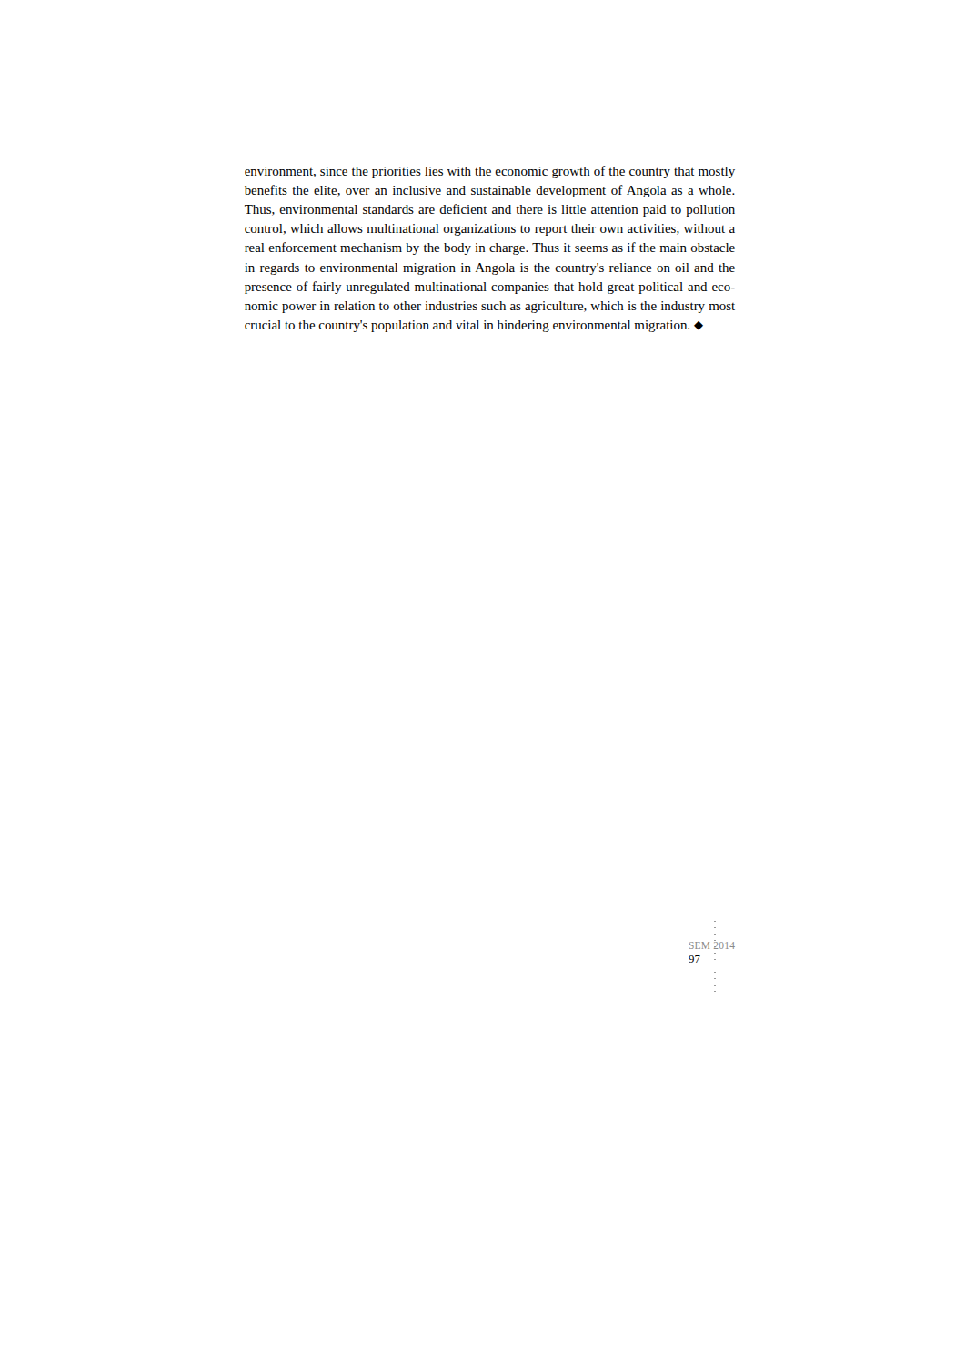environment, since the priorities lies with the economic growth of the country that mostly benefits the elite, over an inclusive and sustainable development of Angola as a whole. Thus, environmental standards are deficient and there is little attention paid to pollution control, which allows multinational organizations to report their own activities, without a real enforcement mechanism by the body in charge. Thus it seems as if the main obstacle in regards to environmental migration in Angola is the country's reliance on oil and the presence of fairly unregulated multinational companies that hold great political and economic power in relation to other industries such as agriculture, which is the industry most crucial to the country's population and vital in hindering environmental migration. ◆
SEM 2014 97